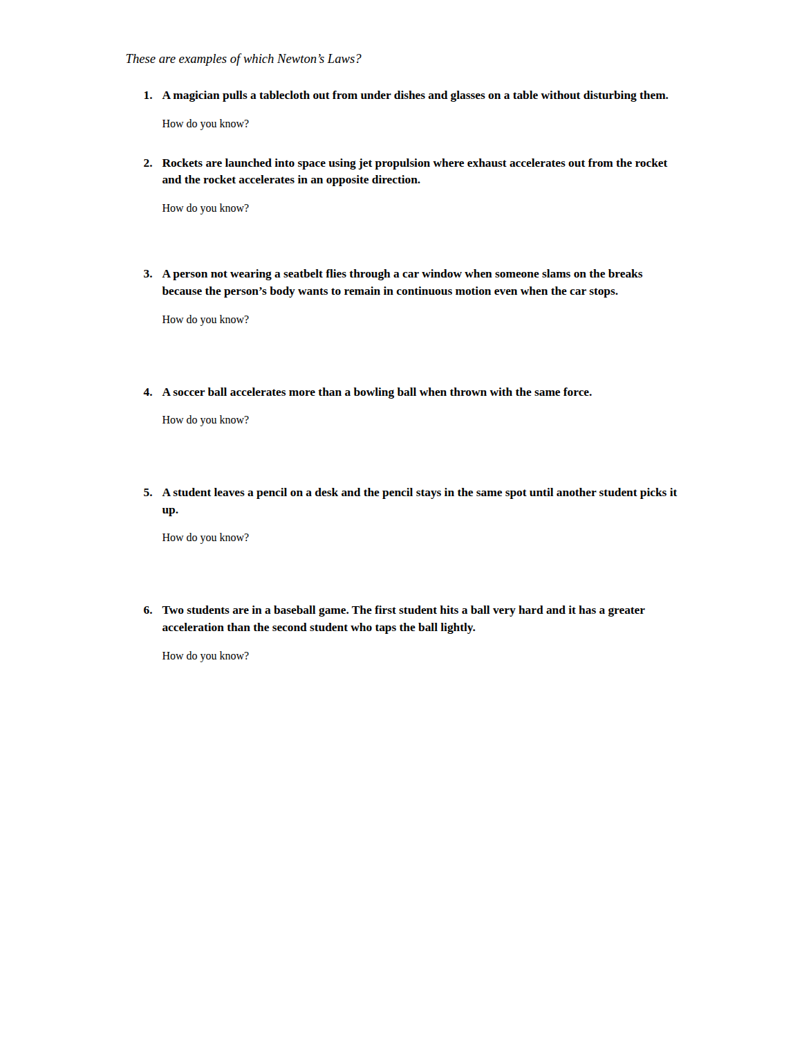These are examples of which Newton’s Laws?
A magician pulls a tablecloth out from under dishes and glasses on a table without disturbing them.
How do you know?
Rockets are launched into space using jet propulsion where exhaust accelerates out from the rocket and the rocket accelerates in an opposite direction.
How do you know?
A person not wearing a seatbelt flies through a car window when someone slams on the breaks because the person’s body wants to remain in continuous motion even when the car stops.
How do you know?
A soccer ball accelerates more than a bowling ball when thrown with the same force.
How do you know?
A student leaves a pencil on a desk and the pencil stays in the same spot until another student picks it up.
How do you know?
Two students are in a baseball game. The first student hits a ball very hard and it has a greater acceleration than the second student who taps the ball lightly.
How do you know?